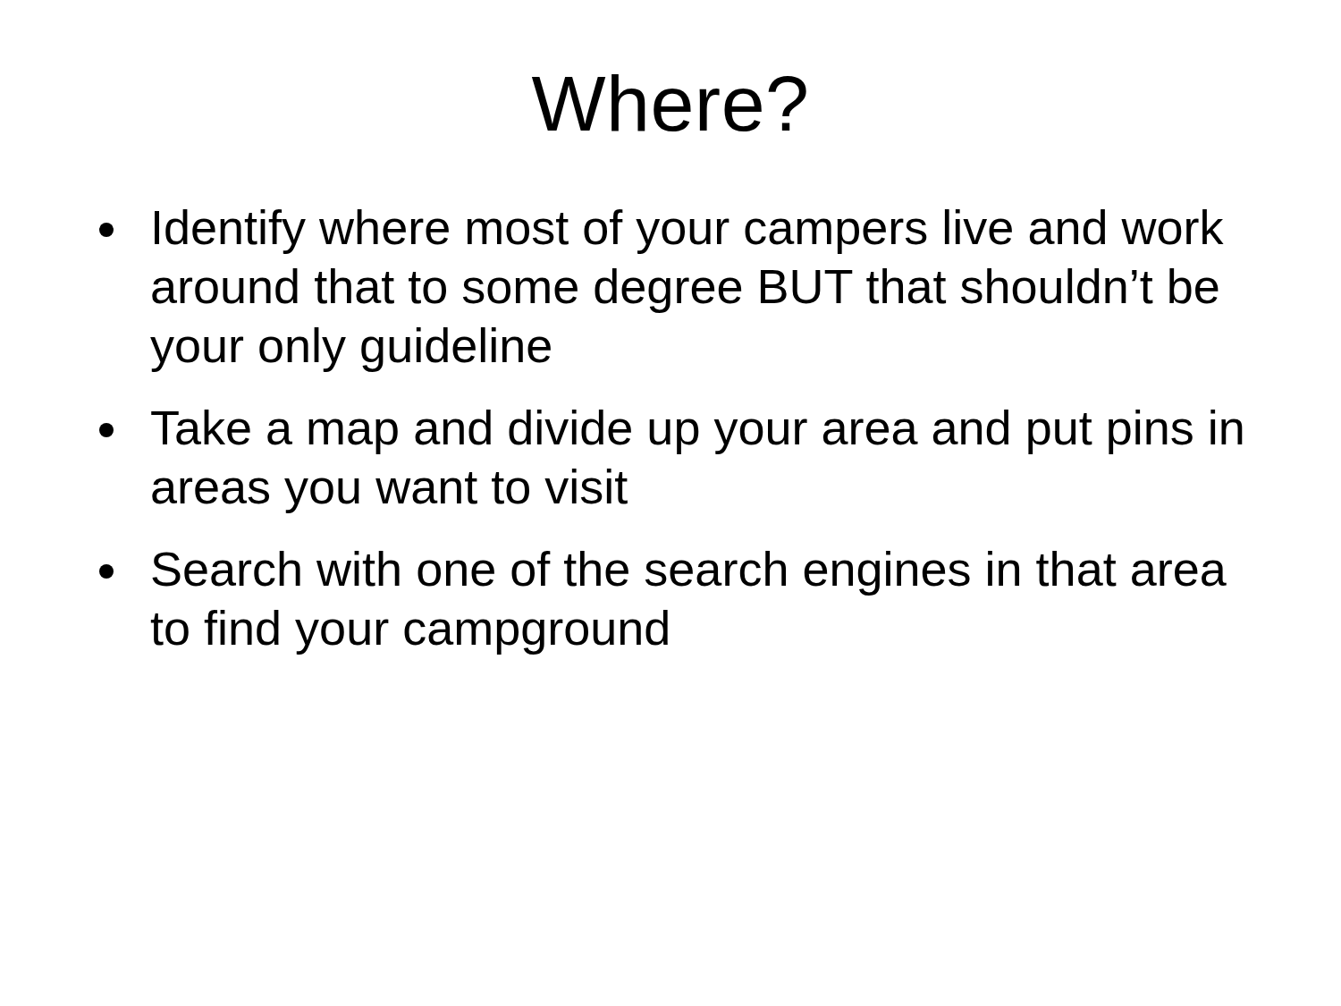Where?
Identify where most of your campers live and work around that to some degree BUT that shouldn’t be your only guideline
Take a map and divide up your area and put pins in areas you want to visit
Search with one of the search engines in that area to find your campground